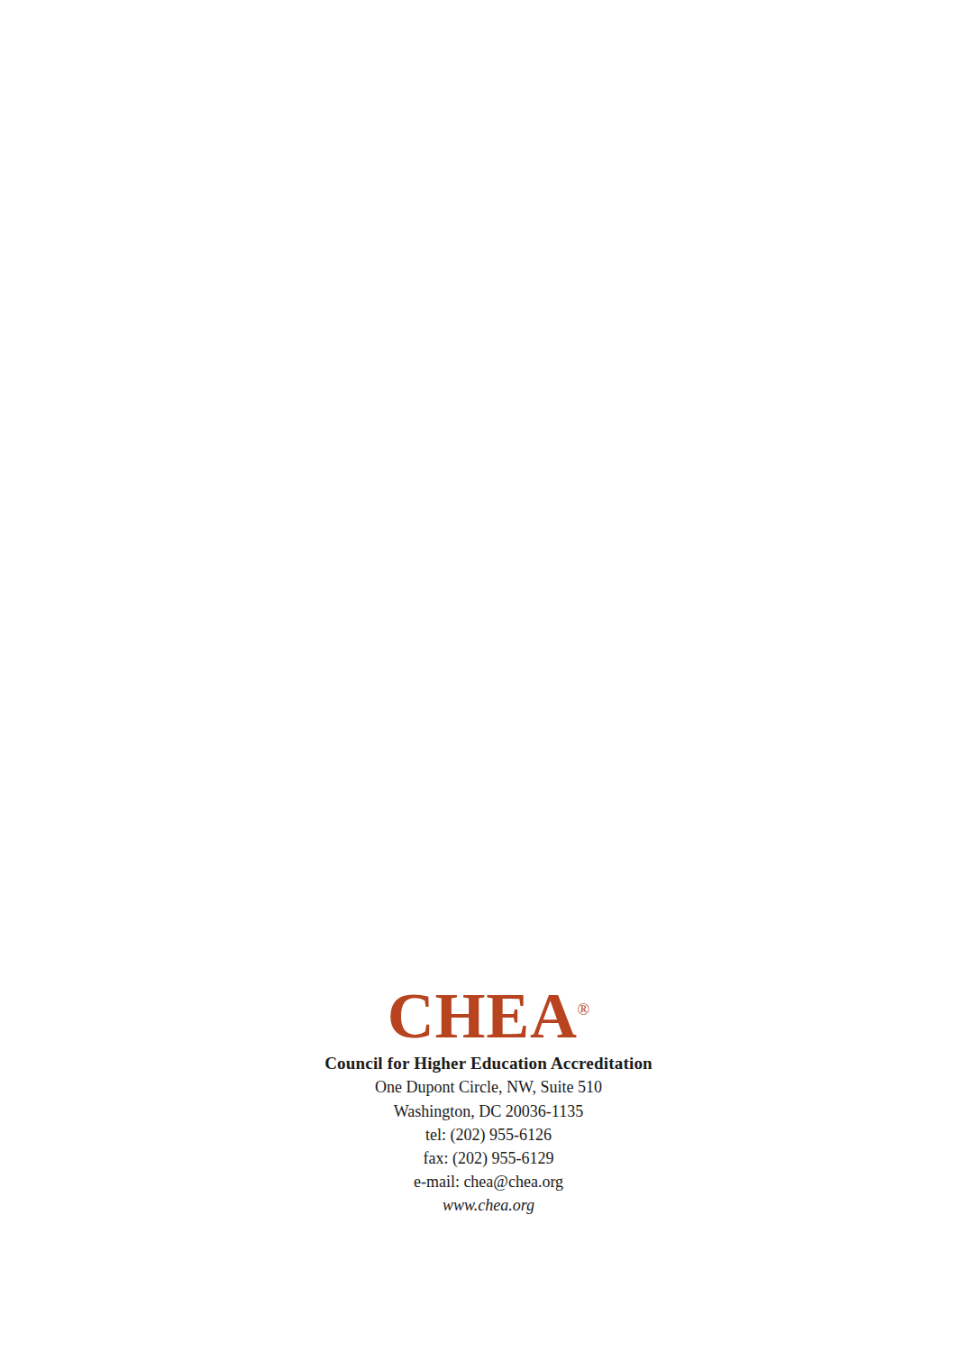CHEA®
Council for Higher Education Accreditation
One Dupont Circle, NW, Suite 510
Washington, DC 20036-1135
tel: (202) 955-6126
fax: (202) 955-6129
e-mail: chea@chea.org
www.chea.org